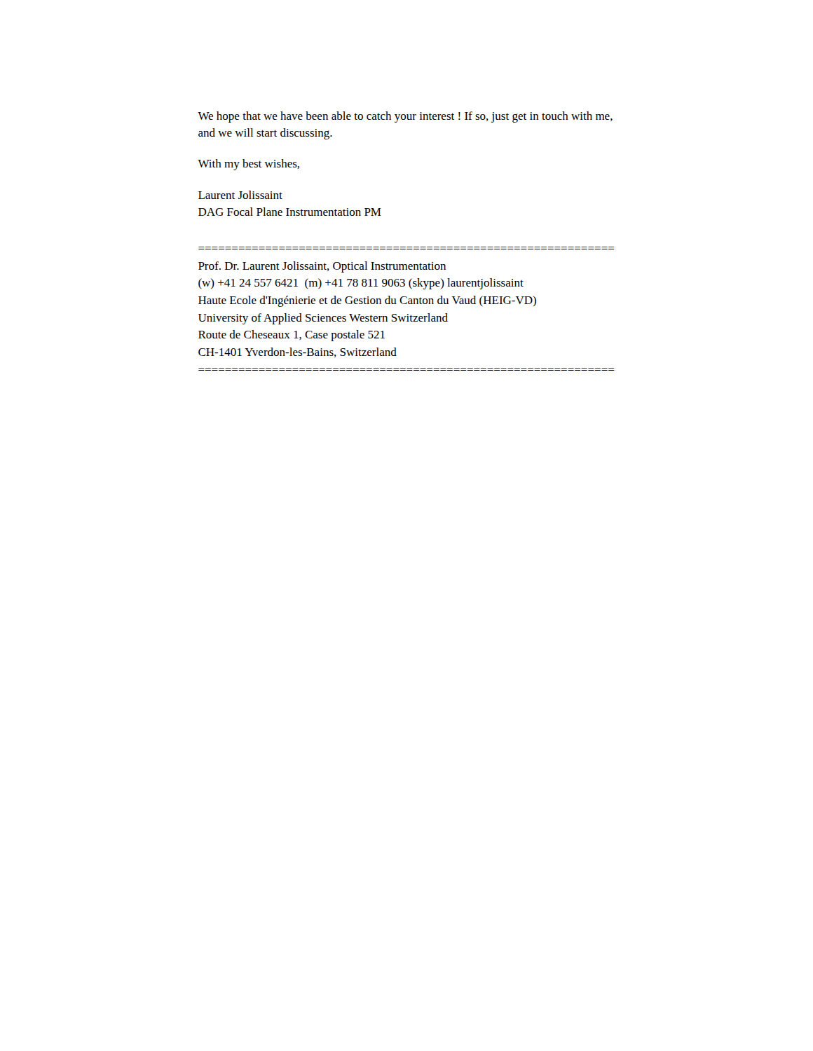We hope that we have been able to catch your interest ! If so, just get in touch with me, and we will start discussing.
With my best wishes,
Laurent Jolissaint DAG Focal Plane Instrumentation PM
================================================================
Prof. Dr. Laurent Jolissaint, Optical Instrumentation (w) +41 24 557 6421 (m) +41 78 811 9063 (skype) laurentjolissaint Haute Ecole d'Ingénierie et de Gestion du Canton du Vaud (HEIG-VD) University of Applied Sciences Western Switzerland Route de Cheseaux 1, Case postale 521 CH-1401 Yverdon-les-Bains, Switzerland
================================================================